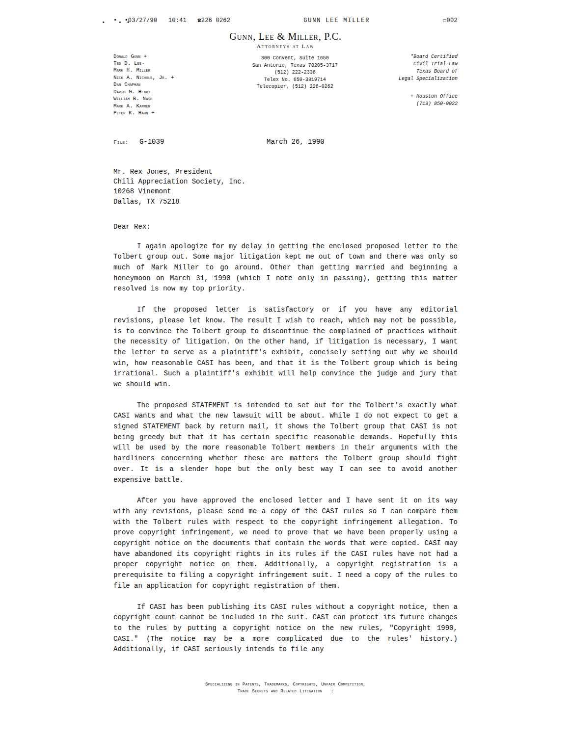• •03/27/90 10:41 ☎226 0262 GUNN LEE MILLER ☐002
• • •
Gunn, Lee & Miller, P.C.
Attorneys at Law
Donald Gunn +
Ted D. Lee·
Mark H. Miller
Nick A. Nichols, Jr. +
Dan Chapman
David G. Henry
William B. Nash
Mark A. Kammer
Peter K. Hahn +
300 Convent, Suite 1650
San Antonio, Texas 78205-3717
(512) 222-2336
Telex No. 650-3319714
Telecopier, (512) 226-0262
*Board Certified
Civil Trial Law
Texas Board of
Legal Specialization + Houston Office
(713) 850-9922
File: G-1039 March 26, 1990
Mr. Rex Jones, President
Chili Appreciation Society, Inc.
10268 Vinemont
Dallas, TX 75218
Dear Rex:
I again apologize for my delay in getting the enclosed proposed letter to the Tolbert group out. Some major litigation kept me out of town and there was only so much of Mark Miller to go around. Other than getting married and beginning a honeymoon on March 31, 1990 (which I note only in passing), getting this matter resolved is now my top priority.
If the proposed letter is satisfactory or if you have any editorial revisions, please let know. The result I wish to reach, which may not be possible, is to convince the Tolbert group to discontinue the complained of practices without the necessity of litigation. On the other hand, if litigation is necessary, I want the letter to serve as a plaintiff's exhibit, concisely setting out why we should win, how reasonable CASI has been, and that it is the Tolbert group which is being irrational. Such a plaintiff's exhibit will help convince the judge and jury that we should win.
The proposed STATEMENT is intended to set out for the Tolbert's exactly what CASI wants and what the new lawsuit will be about. While I do not expect to get a signed STATEMENT back by return mail, it shows the Tolbert group that CASI is not being greedy but that it has certain specific reasonable demands. Hopefully this will be used by the more reasonable Tolbert members in their arguments with the hardliners concerning whether these are matters the Tolbert group should fight over. It is a slender hope but the only best way I can see to avoid another expensive battle.
After you have approved the enclosed letter and I have sent it on its way with any revisions, please send me a copy of the CASI rules so I can compare them with the Tolbert rules with respect to the copyright infringement allegation. To prove copyright infringement, we need to prove that we have been properly using a copyright notice on the documents that contain the words that were copied. CASI may have abandoned its copyright rights in its rules if the CASI rules have not had a proper copyright notice on them. Additionally, a copyright registration is a prerequisite to filing a copyright infringement suit. I need a copy of the rules to file an application for copyright registration of them.
If CASI has been publishing its CASI rules without a copyright notice, then a copyright count cannot be included in the suit. CASI can protect its future changes to the rules by putting a copyright notice on the new rules, "Copyright 1990, CASI." (The notice may be a more complicated due to the rules' history.) Additionally, if CASI seriously intends to file any
Specializing in Patents, Trademarks, Copyrights, Unfair Competition, Trade Secrets and Related Litigation :